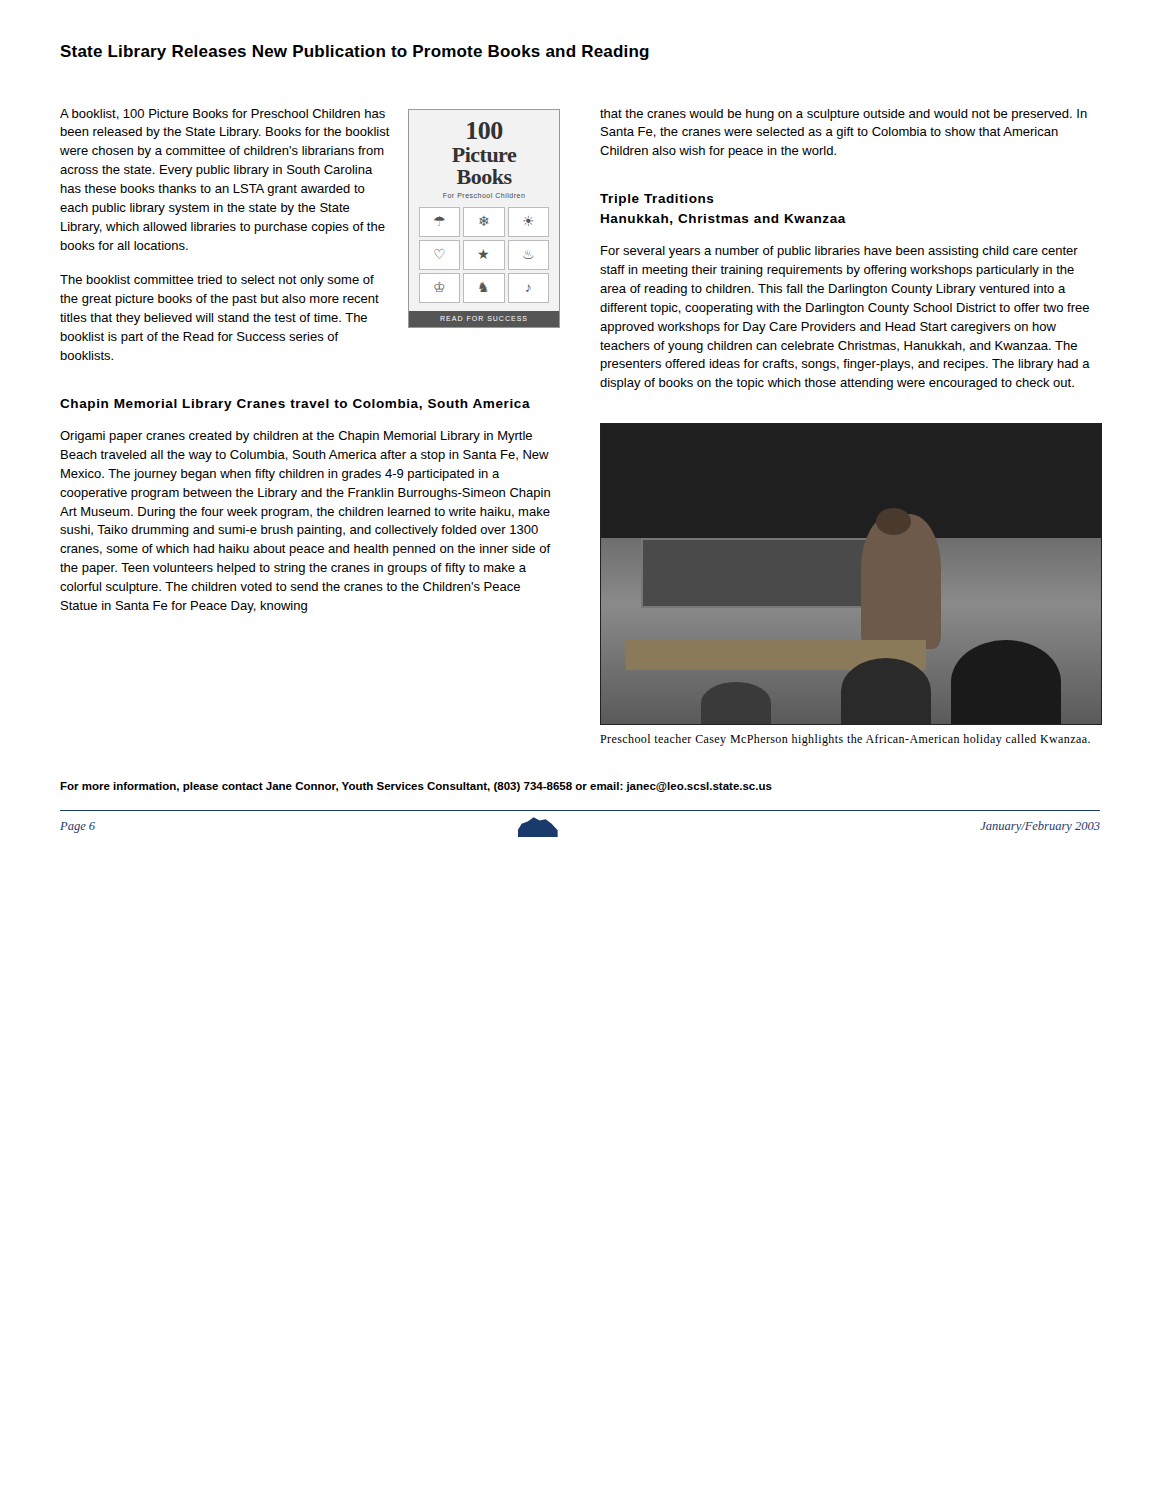State Library Releases New Publication to Promote Books and Reading
100
Picture
Books
For Preschool Children
☂
❄
☀
♡
★
♨
♔
♞
♪
READ FOR SUCCESS
A booklist, 100 Picture Books for Preschool Children has been released by the State Library. Books for the booklist were chosen by a committee of children's librarians from across the state. Every public library in South Carolina has these books thanks to an LSTA grant awarded to each public library system in the state by the State Library, which allowed libraries to purchase copies of the books for all locations.
The booklist committee tried to select not only some of the great picture books of the past but also more recent titles that they believed will stand the test of time. The booklist is part of the Read for Success series of booklists.
Chapin Memorial Library Cranes travel to Colombia, South America
Origami paper cranes created by children at the Chapin Memorial Library in Myrtle Beach traveled all the way to Columbia, South America after a stop in Santa Fe, New Mexico. The journey began when fifty children in grades 4-9 participated in a cooperative program between the Library and the Franklin Burroughs-Simeon Chapin Art Museum. During the four week program, the children learned to write haiku, make sushi, Taiko drumming and sumi-e brush painting, and collectively folded over 1300 cranes, some of which had haiku about peace and health penned on the inner side of the paper. Teen volunteers helped to string the cranes in groups of fifty to make a colorful sculpture. The children voted to send the cranes to the Children's Peace Statue in Santa Fe for Peace Day, knowing
that the cranes would be hung on a sculpture outside and would not be preserved. In Santa Fe, the cranes were selected as a gift to Colombia to show that American Children also wish for peace in the world.
Triple Traditions
Hanukkah, Christmas and Kwanzaa
For several years a number of public libraries have been assisting child care center staff in meeting their training requirements by offering workshops particularly in the area of reading to children. This fall the Darlington County Library ventured into a different topic, cooperating with the Darlington County School District to offer two free approved workshops for Day Care Providers and Head Start caregivers on how teachers of young children can celebrate Christmas, Hanukkah, and Kwanzaa. The presenters offered ideas for crafts, songs, finger-plays, and recipes. The library had a display of books on the topic which those attending were encouraged to check out.
Preschool teacher Casey McPherson highlights the African-American holiday called Kwanzaa.
For more information, please contact Jane Connor, Youth Services Consultant, (803) 734-8658 or email: janec@leo.scsl.state.sc.us
Page 6 January/February 2003